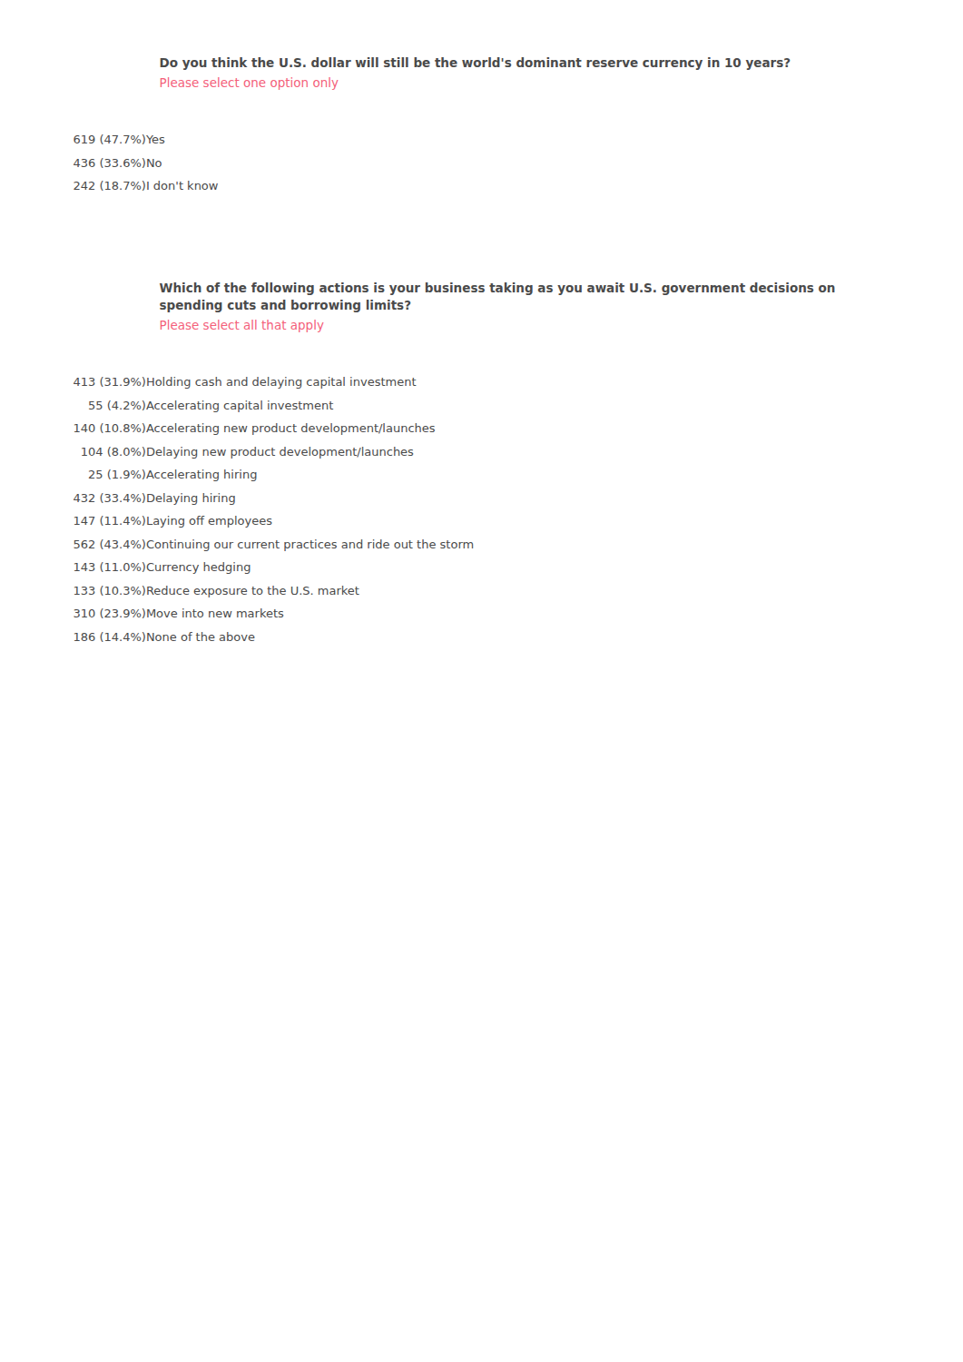Do you think the U.S. dollar will still be the world's dominant reserve currency in 10 years?
Please select one option only
| 619 (47.7%) | Yes |
| 436 (33.6%) | No |
| 242 (18.7%) | I don't know |
Which of the following actions is your business taking as you await U.S. government decisions on spending cuts and borrowing limits?
Please select all that apply
| 413 (31.9%) | Holding cash and delaying capital investment |
| 55 (4.2%) | Accelerating capital investment |
| 140 (10.8%) | Accelerating new product development/launches |
| 104 (8.0%) | Delaying new product development/launches |
| 25 (1.9%) | Accelerating hiring |
| 432 (33.4%) | Delaying hiring |
| 147 (11.4%) | Laying off employees |
| 562 (43.4%) | Continuing our current practices and ride out the storm |
| 143 (11.0%) | Currency hedging |
| 133 (10.3%) | Reduce exposure to the U.S. market |
| 310 (23.9%) | Move into new markets |
| 186 (14.4%) | None of the above |